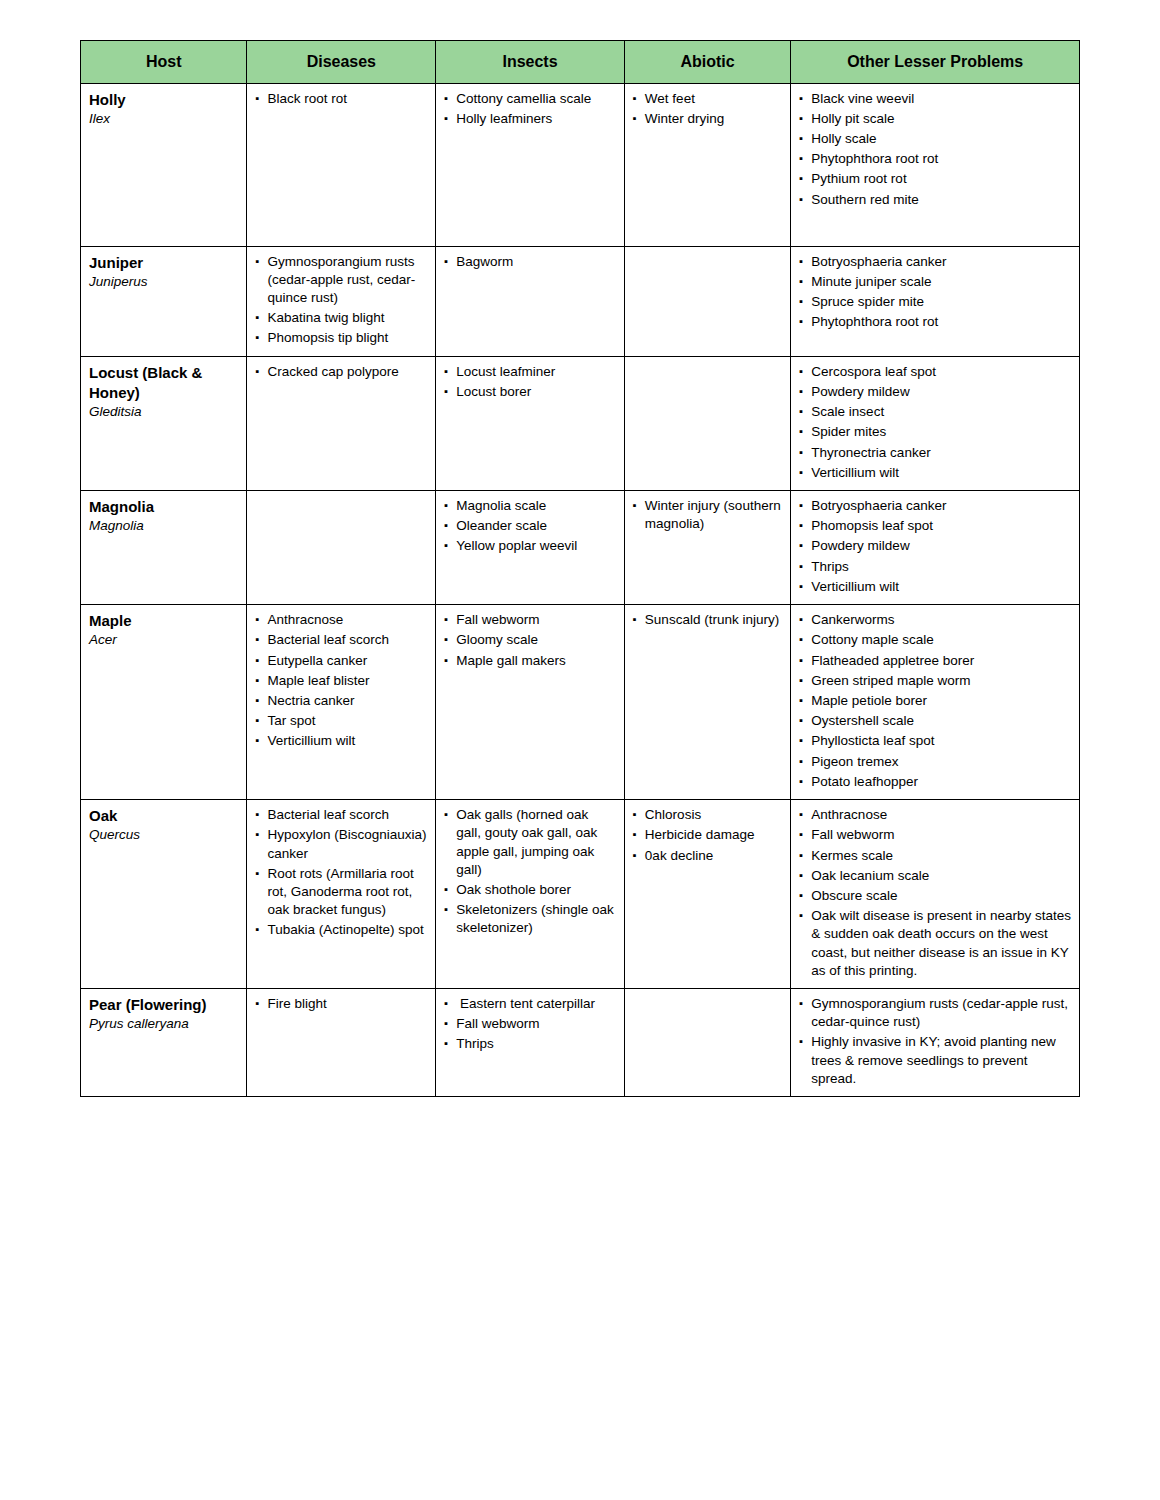| Host | Diseases | Insects | Abiotic | Other Lesser Problems |
| --- | --- | --- | --- | --- |
| Holly Ilex | Black root rot | Cottony camellia scale Holly leafminers | Wet feet Winter drying | Black vine weevil Holly pit scale Holly scale Phytophthora root rot Pythium root rot Southern red mite |
| Juniper Juniperus | Gymnosporangium rusts (cedar-apple rust, cedar-quince rust) Kabatina twig blight Phomopsis tip blight | Bagworm | | Botryosphaeria canker Minute juniper scale Spruce spider mite Phytophthora root rot |
| Locust (Black & Honey) Gleditsia | Cracked cap polypore | Locust leafminer Locust borer | | Cercospora leaf spot Powdery mildew Scale insect Spider mites Thyronectria canker Verticillium wilt |
| Magnolia Magnolia | | Magnolia scale Oleander scale Yellow poplar weevil | Winter injury (southern magnolia) | Botryosphaeria canker Phomopsis leaf spot Powdery mildew Thrips Verticillium wilt |
| Maple Acer | Anthracnose Bacterial leaf scorch Eutypella canker Maple leaf blister Nectria canker Tar spot Verticillium wilt | Fall webworm Gloomy scale Maple gall makers | Sunscald (trunk injury) | Cankerworms Cottony maple scale Flatheaded appletree borer Green striped maple worm Maple petiole borer Oystershell scale Phyllosticta leaf spot Pigeon tremex Potato leafhopper |
| Oak Quercus | Bacterial leaf scorch Hypoxylon (Biscogniauxia) canker Root rots (Armillaria root rot, Ganoderma root rot, oak bracket fungus) Tubakia (Actinopelte) spot | Oak galls (horned oak gall, gouty oak gall, oak apple gall, jumping oak gall) Oak shothole borer Skeletonizers (shingle oak skeletonizer) | Chlorosis Herbicide damage 0ak decline | Anthracnose Fall webworm Kermes scale Oak lecanium scale Obscure scale Oak wilt disease is present in nearby states & sudden oak death occurs on the west coast, but neither disease is an issue in KY as of this printing. |
| Pear (Flowering) Pyrus calleryana | Fire blight | Eastern tent caterpillar Fall webworm Thrips | | Gymnosporangium rusts (cedar-apple rust, cedar-quince rust) Highly invasive in KY; avoid planting new trees & remove seedlings to prevent spread. |